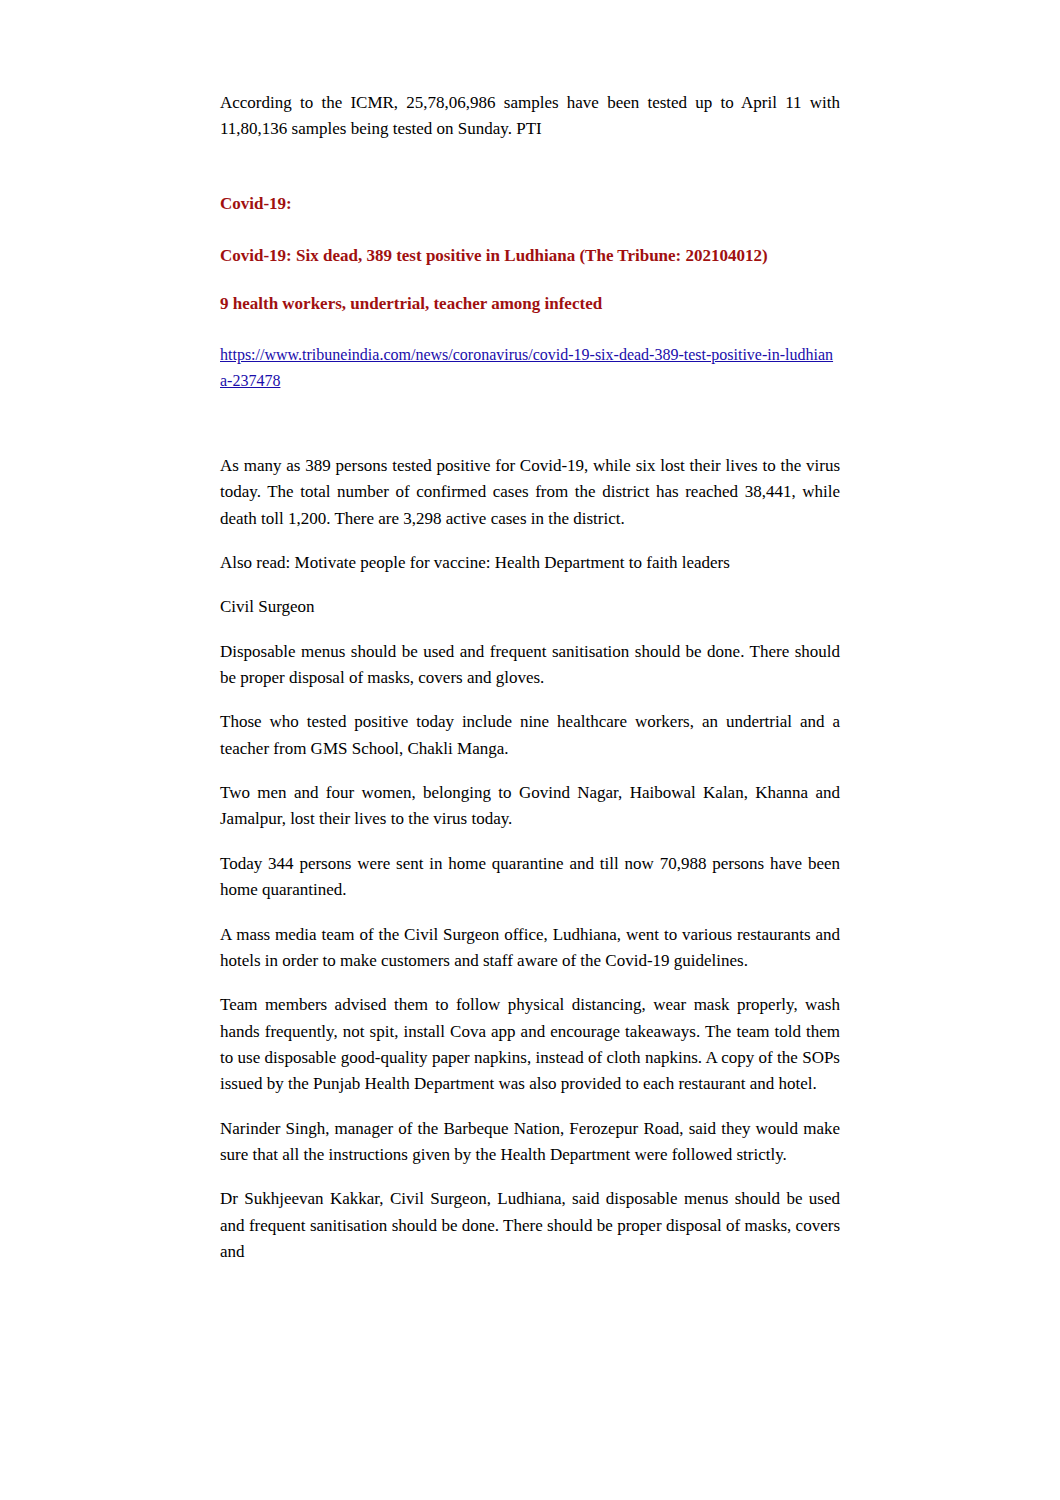According to the ICMR, 25,78,06,986 samples have been tested up to April 11 with 11,80,136 samples being tested on Sunday. PTI
Covid-19:
Covid-19: Six dead, 389 test positive in Ludhiana (The Tribune: 202104012)
9 health workers, undertrial, teacher among infected
https://www.tribuneindia.com/news/coronavirus/covid-19-six-dead-389-test-positive-in-ludhiana-237478
As many as 389 persons tested positive for Covid-19, while six lost their lives to the virus today. The total number of confirmed cases from the district has reached 38,441, while death toll 1,200. There are 3,298 active cases in the district.
Also read: Motivate people for vaccine: Health Department to faith leaders
Civil Surgeon
Disposable menus should be used and frequent sanitisation should be done. There should be proper disposal of masks, covers and gloves.
Those who tested positive today include nine healthcare workers, an undertrial and a teacher from GMS School, Chakli Manga.
Two men and four women, belonging to Govind Nagar, Haibowal Kalan, Khanna and Jamalpur, lost their lives to the virus today.
Today 344 persons were sent in home quarantine and till now 70,988 persons have been home quarantined.
A mass media team of the Civil Surgeon office, Ludhiana, went to various restaurants and hotels in order to make customers and staff aware of the Covid-19 guidelines.
Team members advised them to follow physical distancing, wear mask properly, wash hands frequently, not spit, install Cova app and encourage takeaways. The team told them to use disposable good-quality paper napkins, instead of cloth napkins. A copy of the SOPs issued by the Punjab Health Department was also provided to each restaurant and hotel.
Narinder Singh, manager of the Barbeque Nation, Ferozepur Road, said they would make sure that all the instructions given by the Health Department were followed strictly.
Dr Sukhjeevan Kakkar, Civil Surgeon, Ludhiana, said disposable menus should be used and frequent sanitisation should be done. There should be proper disposal of masks, covers and